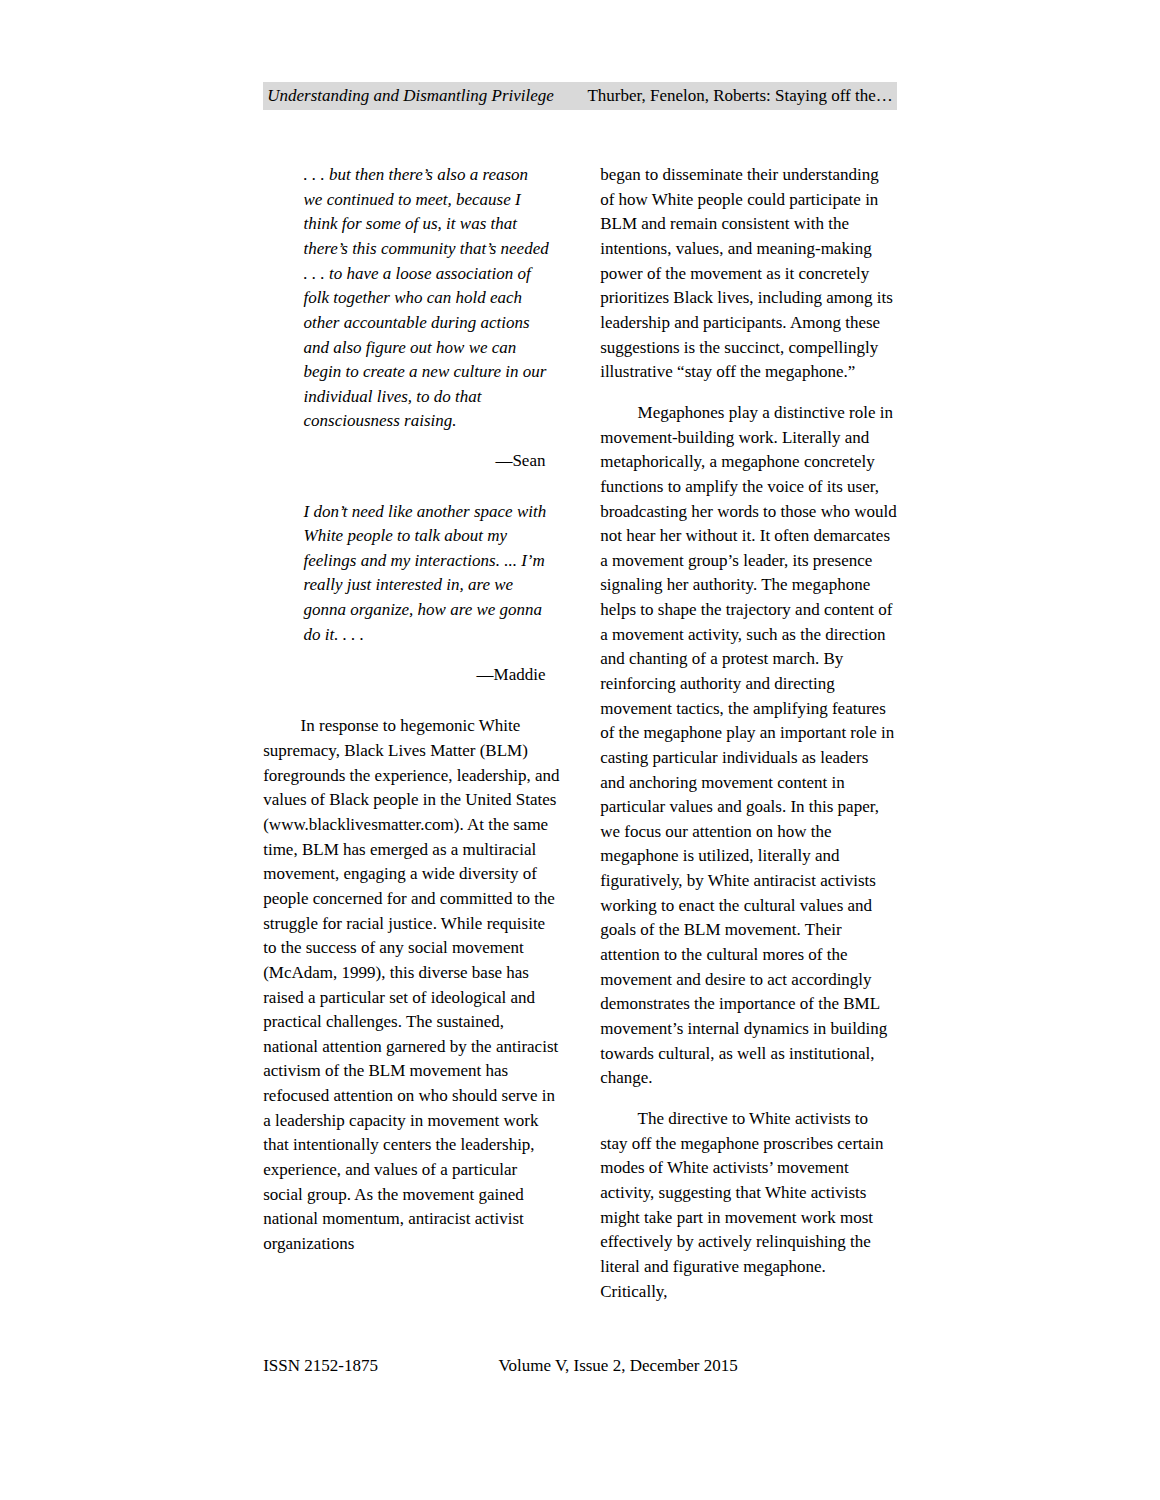Understanding and Dismantling Privilege Thurber, Fenelon, Roberts: Staying off the…
. . . but then there’s also a reason we continued to meet, because I think for some of us, it was that there’s this community that’s needed . . . to have a loose association of folk together who can hold each other accountable during actions and also figure out how we can begin to create a new culture in our individual lives, to do that consciousness raising.
—Sean
I don’t need like another space with White people to talk about my feelings and my interactions. ... I’m really just interested in, are we gonna organize, how are we gonna do it. . . .
—Maddie
In response to hegemonic White supremacy, Black Lives Matter (BLM) foregrounds the experience, leadership, and values of Black people in the United States (www.blacklivesmatter.com). At the same time, BLM has emerged as a multiracial movement, engaging a wide diversity of people concerned for and committed to the struggle for racial justice. While requisite to the success of any social movement (McAdam, 1999), this diverse base has raised a particular set of ideological and practical challenges. The sustained, national attention garnered by the antiracist activism of the BLM movement has refocused attention on who should serve in a leadership capacity in movement work that intentionally centers the leadership, experience, and values of a particular social group. As the movement gained national momentum, antiracist activist organizations
began to disseminate their understanding of how White people could participate in BLM and remain consistent with the intentions, values, and meaning-making power of the movement as it concretely prioritizes Black lives, including among its leadership and participants. Among these suggestions is the succinct, compellingly illustrative “stay off the megaphone.”
Megaphones play a distinctive role in movement-building work. Literally and metaphorically, a megaphone concretely functions to amplify the voice of its user, broadcasting her words to those who would not hear her without it. It often demarcates a movement group’s leader, its presence signaling her authority. The megaphone helps to shape the trajectory and content of a movement activity, such as the direction and chanting of a protest march. By reinforcing authority and directing movement tactics, the amplifying features of the megaphone play an important role in casting particular individuals as leaders and anchoring movement content in particular values and goals. In this paper, we focus our attention on how the megaphone is utilized, literally and figuratively, by White antiracist activists working to enact the cultural values and goals of the BLM movement. Their attention to the cultural mores of the movement and desire to act accordingly demonstrates the importance of the BML movement’s internal dynamics in building towards cultural, as well as institutional, change.
The directive to White activists to stay off the megaphone proscribes certain modes of White activists’ movement activity, suggesting that White activists might take part in movement work most effectively by actively relinquishing the literal and figurative megaphone. Critically,
ISSN 2152-1875 Volume V, Issue 2, December 2015